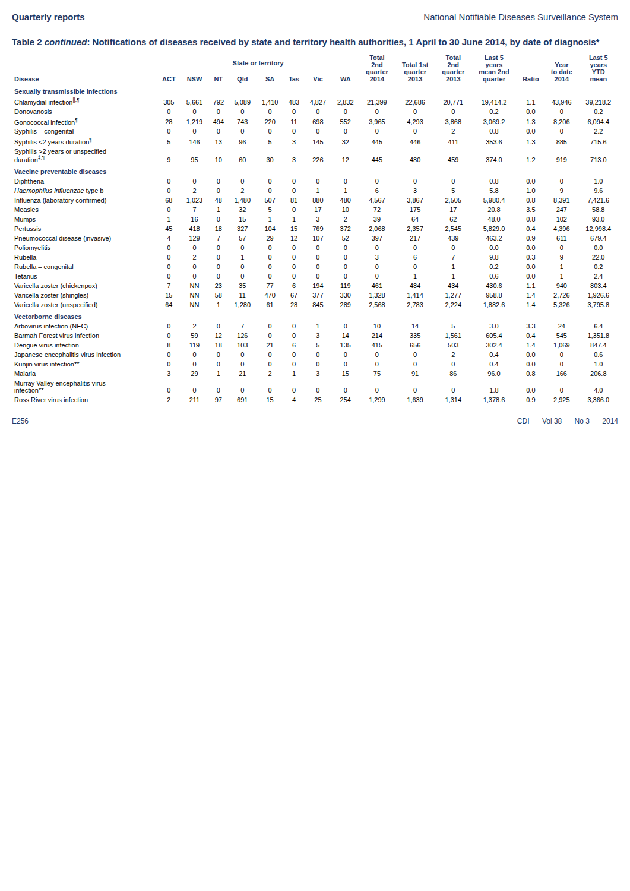Quarterly reports
National Notifiable Diseases Surveillance System
Table 2 continued: Notifications of diseases received by state and territory health authorities, 1 April to 30 June 2014, by date of diagnosis*
| Disease | State or territory | Total 2nd quarter 2014 | Total 1st quarter 2013 | Total 2nd quarter 2013 | Last 5 years mean 2nd quarter | Ratio | Year to date 2014 | Last 5 years YTD mean |
| --- | --- | --- | --- | --- | --- | --- | --- | --- |
| ACT | NSW | NT | Qld | SA | Tas | Vic | WA |
| Sexually transmissible infections |
| Chlamydial infection //,¶ | 305 | 5,661 | 792 | 5,089 | 1,410 | 483 | 4,827 | 2,832 | 21,399 | 22,686 | 20,771 | 19,414.2 | 1.1 | 43,946 | 39,218.2 |
| Donovanosis | 0 | 0 | 0 | 0 | 0 | 0 | 0 | 0 | 0 | 0 | 0 | 0.2 | 0.0 | 0 | 0.2 |
| Gonococcal infection ¶ | 28 | 1,219 | 494 | 743 | 220 | 11 | 698 | 552 | 3,965 | 4,293 | 3,868 | 3,069.2 | 1.3 | 8,206 | 6,094.4 |
| Syphilis – congenital | 0 | 0 | 0 | 0 | 0 | 0 | 0 | 0 | 0 | 0 | 2 | 0.8 | 0.0 | 0 | 2.2 |
| Syphilis <2 years duration ¶ | 5 | 146 | 13 | 96 | 5 | 3 | 145 | 32 | 445 | 446 | 411 | 353.6 | 1.3 | 885 | 715.6 |
| Syphilis >2 years or unspecified duration ‡,¶ | 9 | 95 | 10 | 60 | 30 | 3 | 226 | 12 | 445 | 480 | 459 | 374.0 | 1.2 | 919 | 713.0 |
| Vaccine preventable diseases |
| Diphtheria | 0 | 0 | 0 | 0 | 0 | 0 | 0 | 0 | 0 | 0 | 0 | 0.8 | 0.0 | 0 | 1.0 |
| Haemophilus influenzae type b | 0 | 2 | 0 | 2 | 0 | 0 | 1 | 1 | 6 | 3 | 5 | 5.8 | 1.0 | 9 | 9.6 |
| Influenza (laboratory confirmed) | 68 | 1,023 | 48 | 1,480 | 507 | 81 | 880 | 480 | 4,567 | 3,867 | 2,505 | 5,980.4 | 0.8 | 8,391 | 7,421.6 |
| Measles | 0 | 7 | 1 | 32 | 5 | 0 | 17 | 10 | 72 | 175 | 17 | 20.8 | 3.5 | 247 | 58.8 |
| Mumps | 1 | 16 | 0 | 15 | 1 | 1 | 3 | 2 | 39 | 64 | 62 | 48.0 | 0.8 | 102 | 93.0 |
| Pertussis | 45 | 418 | 18 | 327 | 104 | 15 | 769 | 372 | 2,068 | 2,357 | 2,545 | 5,829.0 | 0.4 | 4,396 | 12,998.4 |
| Pneumococcal disease (invasive) | 4 | 129 | 7 | 57 | 29 | 12 | 107 | 52 | 397 | 217 | 439 | 463.2 | 0.9 | 611 | 679.4 |
| Poliomyelitis | 0 | 0 | 0 | 0 | 0 | 0 | 0 | 0 | 0 | 0 | 0 | 0.0 | 0.0 | 0 | 0.0 |
| Rubella | 0 | 2 | 0 | 1 | 0 | 0 | 0 | 0 | 3 | 6 | 7 | 9.8 | 0.3 | 9 | 22.0 |
| Rubella – congenital | 0 | 0 | 0 | 0 | 0 | 0 | 0 | 0 | 0 | 0 | 1 | 0.2 | 0.0 | 1 | 0.2 |
| Tetanus | 0 | 0 | 0 | 0 | 0 | 0 | 0 | 0 | 0 | 1 | 1 | 0.6 | 0.0 | 1 | 2.4 |
| Varicella zoster (chickenpox) | 7 | NN | 23 | 35 | 77 | 6 | 194 | 119 | 461 | 484 | 434 | 430.6 | 1.1 | 940 | 803.4 |
| Varicella zoster (shingles) | 15 | NN | 58 | 11 | 470 | 67 | 377 | 330 | 1,328 | 1,414 | 1,277 | 958.8 | 1.4 | 2,726 | 1,926.6 |
| Varicella zoster (unspecified) | 64 | NN | 1 | 1,280 | 61 | 28 | 845 | 289 | 2,568 | 2,783 | 2,224 | 1,882.6 | 1.4 | 5,326 | 3,795.8 |
| Vectorborne diseases |
| Arbovirus infection (NEC) | 0 | 2 | 0 | 7 | 0 | 0 | 1 | 0 | 10 | 14 | 5 | 3.0 | 3.3 | 24 | 6.4 |
| Barmah Forest virus infection | 0 | 59 | 12 | 126 | 0 | 0 | 3 | 14 | 214 | 335 | 1,561 | 605.4 | 0.4 | 545 | 1,351.8 |
| Dengue virus infection | 8 | 119 | 18 | 103 | 21 | 6 | 5 | 135 | 415 | 656 | 503 | 302.4 | 1.4 | 1,069 | 847.4 |
| Japanese encephalitis virus infection | 0 | 0 | 0 | 0 | 0 | 0 | 0 | 0 | 0 | 0 | 2 | 0.4 | 0.0 | 0 | 0.6 |
| Kunjin virus infection** | 0 | 0 | 0 | 0 | 0 | 0 | 0 | 0 | 0 | 0 | 0 | 0.4 | 0.0 | 0 | 1.0 |
| Malaria | 3 | 29 | 1 | 21 | 2 | 1 | 3 | 15 | 75 | 91 | 86 | 96.0 | 0.8 | 166 | 206.8 |
| Murray Valley encephalitis virus infection** | 0 | 0 | 0 | 0 | 0 | 0 | 0 | 0 | 0 | 0 | 0 | 1.8 | 0.0 | 0 | 4.0 |
| Ross River virus infection | 2 | 211 | 97 | 691 | 15 | 4 | 25 | 254 | 1,299 | 1,639 | 1,314 | 1,378.6 | 0.9 | 2,925 | 3,366.0 |
E256
CDI Vol 38 No 3 2014